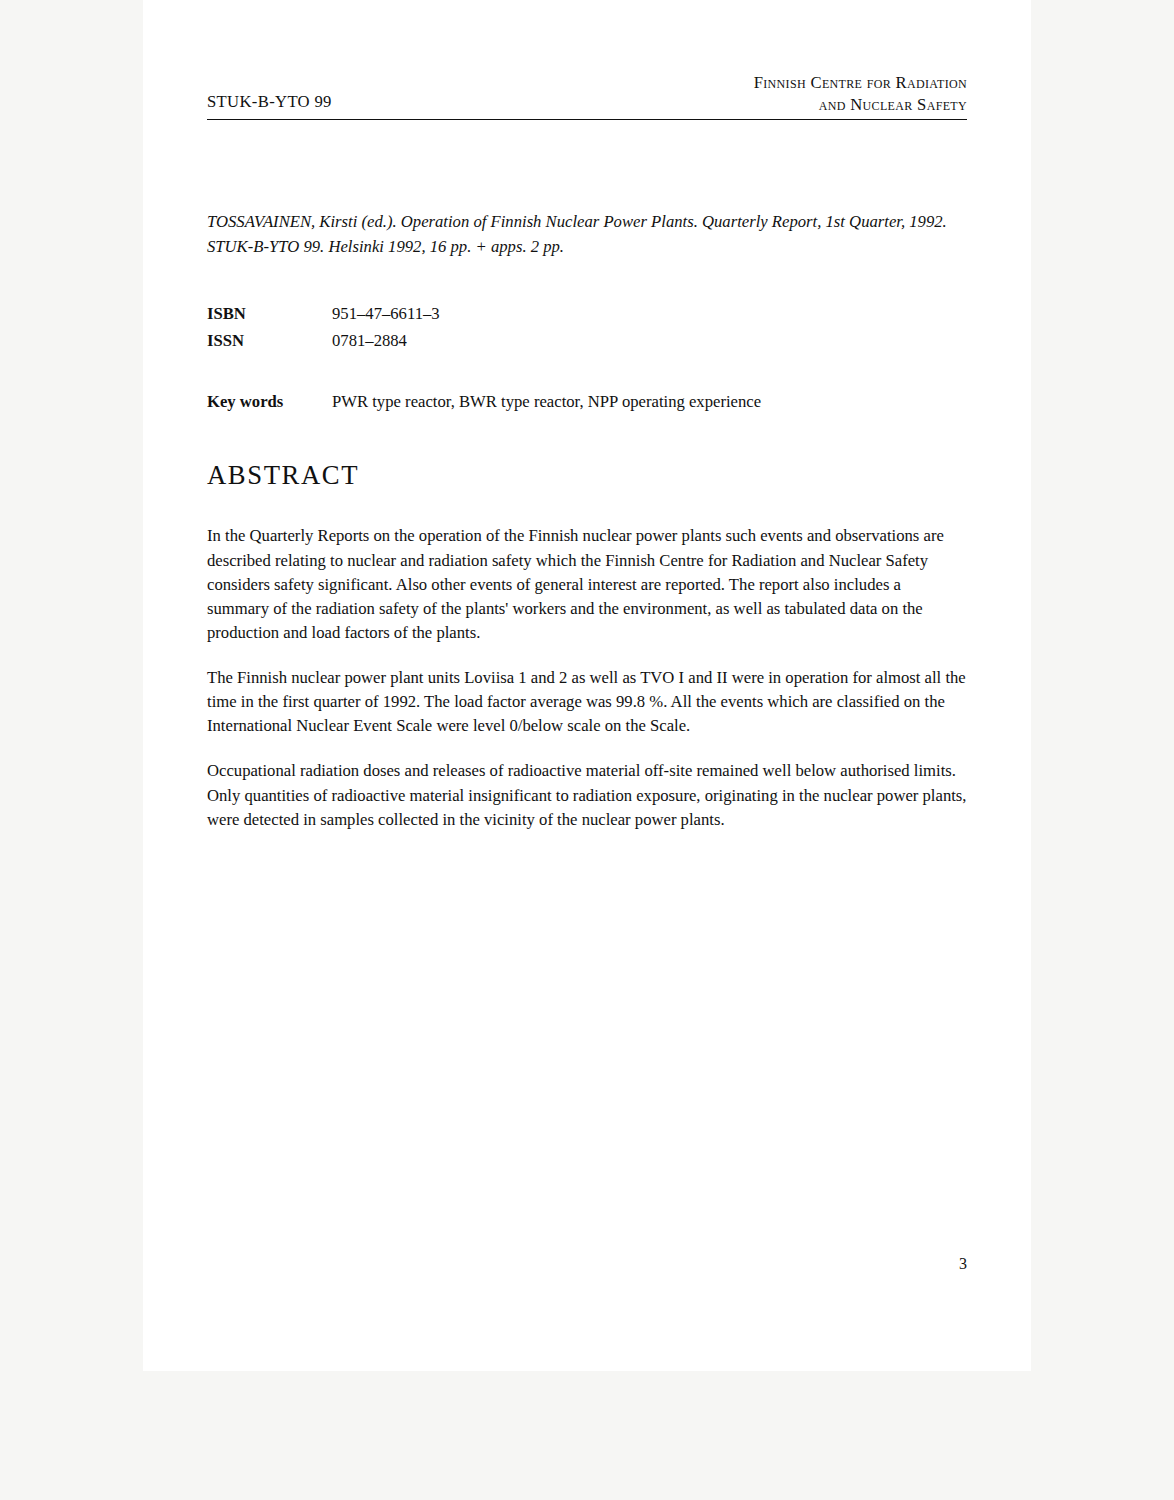STUK-B-YTO 99
Finnish Centre for Radiation
and Nuclear Safety
TOSSAVAINEN, Kirsti (ed.). Operation of Finnish Nuclear Power Plants. Quarterly Report, 1st Quarter, 1992. STUK-B-YTO 99. Helsinki 1992, 16 pp. + apps. 2 pp.
ISBN
951–47–6611–3
ISSN
0781–2884
Key words
PWR type reactor, BWR type reactor, NPP operating experience
ABSTRACT
In the Quarterly Reports on the operation of the Finnish nuclear power plants such events and observations are described relating to nuclear and radiation safety which the Finnish Centre for Radiation and Nuclear Safety considers safety significant. Also other events of general interest are reported. The report also includes a summary of the radiation safety of the plants' workers and the environment, as well as tabulated data on the production and load factors of the plants.
The Finnish nuclear power plant units Loviisa 1 and 2 as well as TVO I and II were in operation for almost all the time in the first quarter of 1992. The load factor average was 99.8 %. All the events which are classified on the International Nuclear Event Scale were level 0/below scale on the Scale.
Occupational radiation doses and releases of radioactive material off-site remained well below authorised limits. Only quantities of radioactive material insignificant to radiation exposure, originating in the nuclear power plants, were detected in samples collected in the vicinity of the nuclear power plants.
3